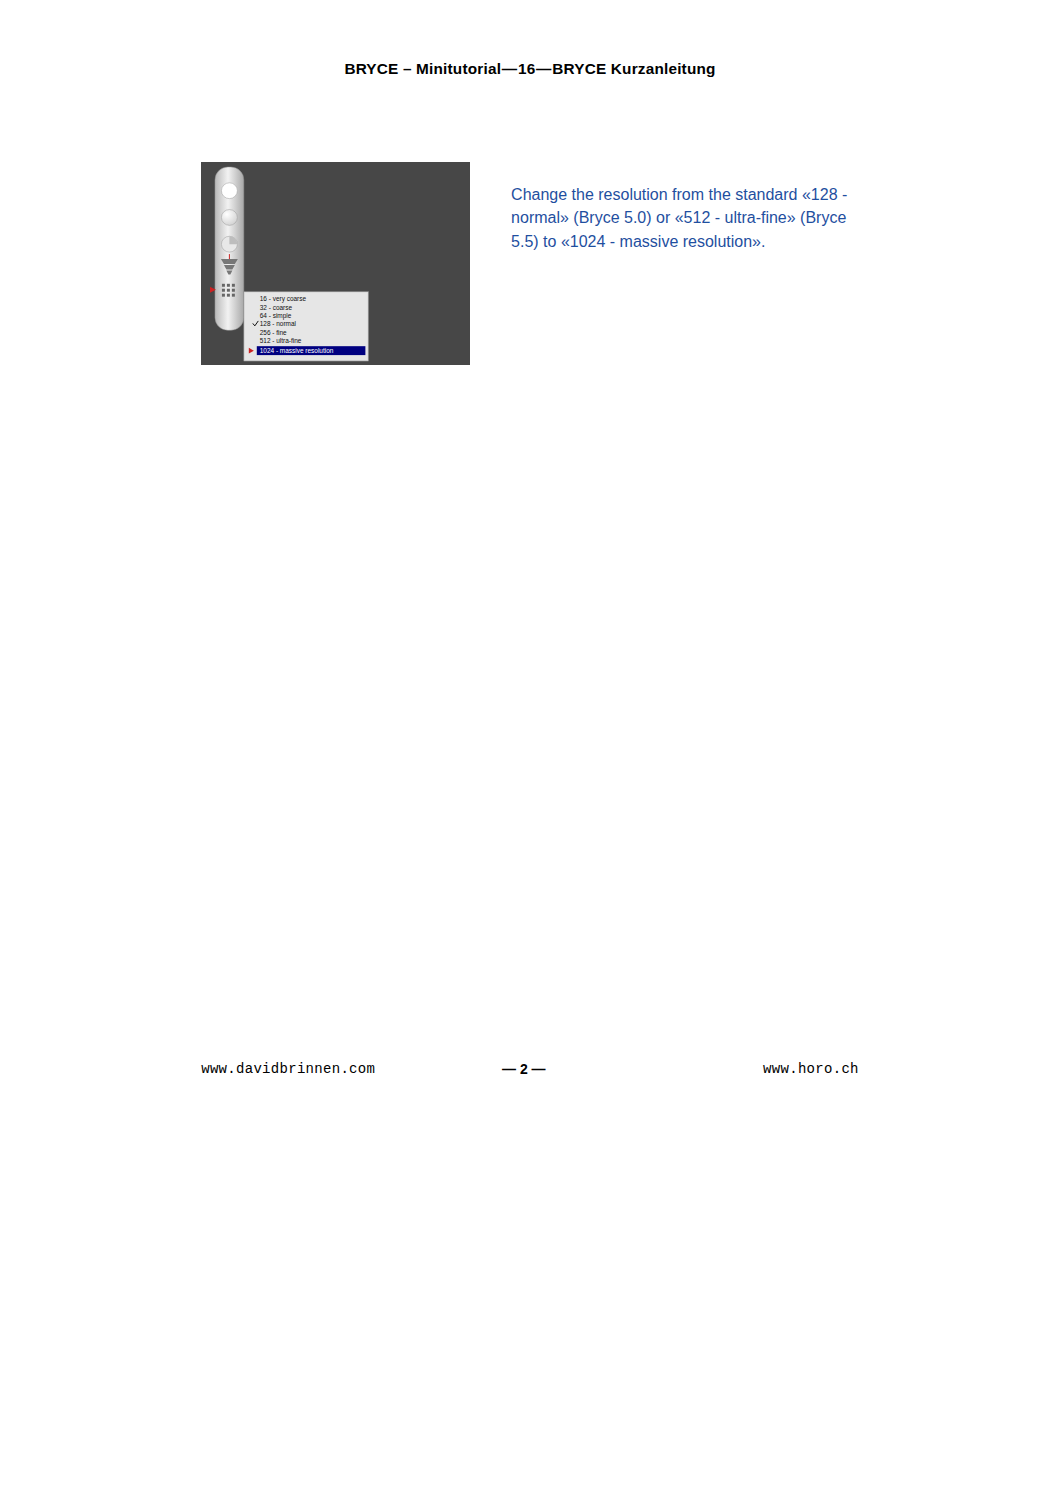BRYCE – Minitutorial—16—BRYCE Kurzanleitung
Change the resolution from the standard «128 - normal» (Bryce 5.0) or «512 - ultra-fine» (Bryce 5.5) to «1024 - massive resolution».
www.davidbrinnen.com — 2 — www.horo.ch